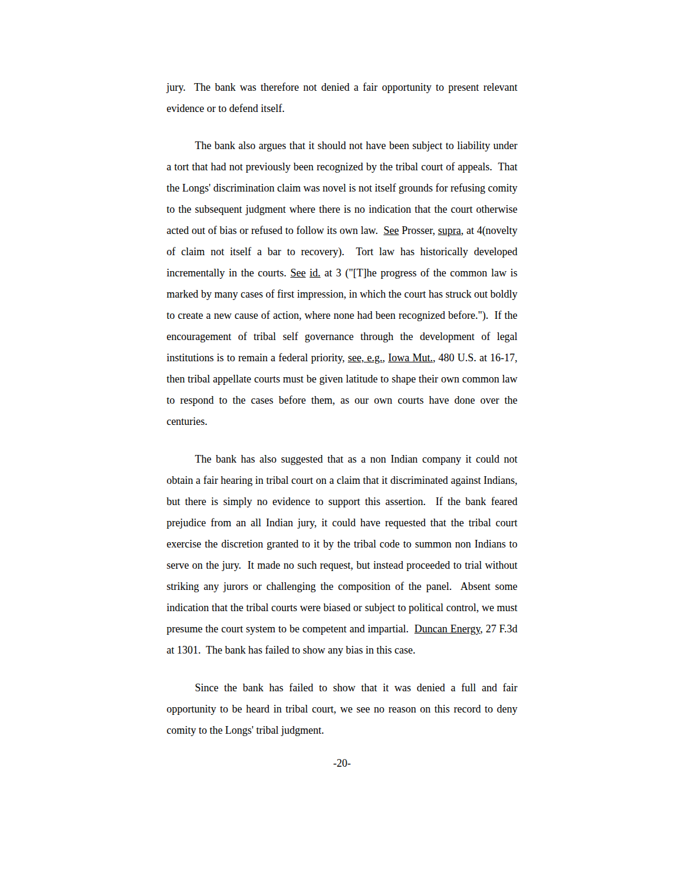jury. The bank was therefore not denied a fair opportunity to present relevant evidence or to defend itself.
The bank also argues that it should not have been subject to liability under a tort that had not previously been recognized by the tribal court of appeals. That the Longs' discrimination claim was novel is not itself grounds for refusing comity to the subsequent judgment where there is no indication that the court otherwise acted out of bias or refused to follow its own law. See Prosser, supra, at 4(novelty of claim not itself a bar to recovery). Tort law has historically developed incrementally in the courts. See id. at 3 ("[T]he progress of the common law is marked by many cases of first impression, in which the court has struck out boldly to create a new cause of action, where none had been recognized before."). If the encouragement of tribal self governance through the development of legal institutions is to remain a federal priority, see, e.g., Iowa Mut., 480 U.S. at 16-17, then tribal appellate courts must be given latitude to shape their own common law to respond to the cases before them, as our own courts have done over the centuries.
The bank has also suggested that as a non Indian company it could not obtain a fair hearing in tribal court on a claim that it discriminated against Indians, but there is simply no evidence to support this assertion. If the bank feared prejudice from an all Indian jury, it could have requested that the tribal court exercise the discretion granted to it by the tribal code to summon non Indians to serve on the jury. It made no such request, but instead proceeded to trial without striking any jurors or challenging the composition of the panel. Absent some indication that the tribal courts were biased or subject to political control, we must presume the court system to be competent and impartial. Duncan Energy, 27 F.3d at 1301. The bank has failed to show any bias in this case.
Since the bank has failed to show that it was denied a full and fair opportunity to be heard in tribal court, we see no reason on this record to deny comity to the Longs' tribal judgment.
-20-